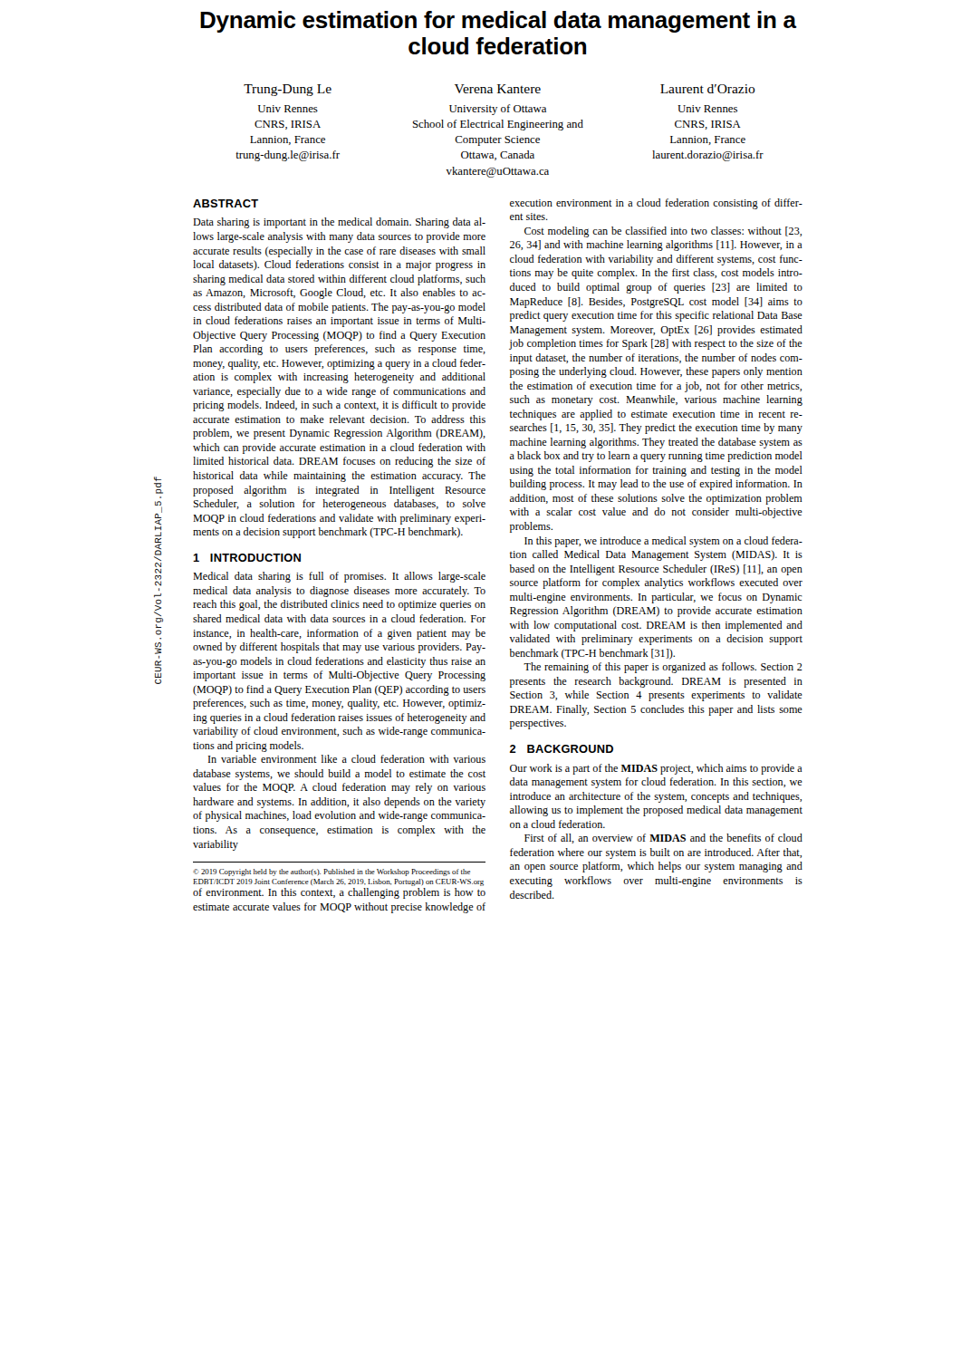CEUR-WS.org/Vol-2322/DARLIAP_5.pdf
Dynamic estimation for medical data management in a
cloud federation
Trung-Dung Le
Univ Rennes
CNRS, IRISA
Lannion, France
trung-dung.le@irisa.fr
Verena Kantere
University of Ottawa
School of Electrical Engineering and
Computer Science
Ottawa, Canada
vkantere@uOttawa.ca
Laurent d′Orazio
Univ Rennes
CNRS, IRISA
Lannion, France
laurent.dorazio@irisa.fr
ABSTRACT
Data sharing is important in the medical domain. Sharing data allows large-scale analysis with many data sources to provide more accurate results (especially in the case of rare diseases with small local datasets). Cloud federations consist in a major progress in sharing medical data stored within different cloud platforms, such as Amazon, Microsoft, Google Cloud, etc. It also enables to access distributed data of mobile patients. The pay-as-you-go model in cloud federations raises an important issue in terms of Multi-Objective Query Processing (MOQP) to find a Query Execution Plan according to users preferences, such as response time, money, quality, etc. However, optimizing a query in a cloud federation is complex with increasing heterogeneity and additional variance, especially due to a wide range of communications and pricing models. Indeed, in such a context, it is difficult to provide accurate estimation to make relevant decision. To address this problem, we present Dynamic Regression Algorithm (DREAM), which can provide accurate estimation in a cloud federation with limited historical data. DREAM focuses on reducing the size of historical data while maintaining the estimation accuracy. The proposed algorithm is integrated in Intelligent Resource Scheduler, a solution for heterogeneous databases, to solve MOQP in cloud federations and validate with preliminary experiments on a decision support benchmark (TPC-H benchmark).
1 INTRODUCTION
Medical data sharing is full of promises. It allows large-scale medical data analysis to diagnose diseases more accurately. To reach this goal, the distributed clinics need to optimize queries on shared medical data with data sources in a cloud federation. For instance, in health-care, information of a given patient may be owned by different hospitals that may use various providers. Pay-as-you-go models in cloud federations and elasticity thus raise an important issue in terms of Multi-Objective Query Processing (MOQP) to find a Query Execution Plan (QEP) according to users preferences, such as time, money, quality, etc. However, optimizing queries in a cloud federation raises issues of heterogeneity and variability of cloud environment, such as wide-range communications and pricing models.
In variable environment like a cloud federation with various database systems, we should build a model to estimate the cost values for the MOQP. A cloud federation may rely on various hardware and systems. In addition, it also depends on the variety of physical machines, load evolution and wide-range communications. As a consequence, estimation is complex with the variability
© 2019 Copyright held by the author(s). Published in the Workshop Proceedings of the EDBT/ICDT 2019 Joint Conference (March 26, 2019, Lisbon, Portugal) on CEUR-WS.org
of environment. In this context, a challenging problem is how to estimate accurate values for MOQP without precise knowledge of execution environment in a cloud federation consisting of different sites.
Cost modeling can be classified into two classes: without [23, 26, 34] and with machine learning algorithms [11]. However, in a cloud federation with variability and different systems, cost functions may be quite complex. In the first class, cost models introduced to build optimal group of queries [23] are limited to MapReduce [8]. Besides, PostgreSQL cost model [34] aims to predict query execution time for this specific relational Data Base Management system. Moreover, OptEx [26] provides estimated job completion times for Spark [28] with respect to the size of the input dataset, the number of iterations, the number of nodes composing the underlying cloud. However, these papers only mention the estimation of execution time for a job, not for other metrics, such as monetary cost. Meanwhile, various machine learning techniques are applied to estimate execution time in recent researches [1, 15, 30, 35]. They predict the execution time by many machine learning algorithms. They treated the database system as a black box and try to learn a query running time prediction model using the total information for training and testing in the model building process. It may lead to the use of expired information. In addition, most of these solutions solve the optimization problem with a scalar cost value and do not consider multi-objective problems.
In this paper, we introduce a medical system on a cloud federation called Medical Data Management System (MIDAS). It is based on the Intelligent Resource Scheduler (IReS) [11], an open source platform for complex analytics workflows executed over multi-engine environments. In particular, we focus on Dynamic Regression Algorithm (DREAM) to provide accurate estimation with low computational cost. DREAM is then implemented and validated with preliminary experiments on a decision support benchmark (TPC-H benchmark [31]).
The remaining of this paper is organized as follows. Section 2 presents the research background. DREAM is presented in Section 3, while Section 4 presents experiments to validate DREAM. Finally, Section 5 concludes this paper and lists some perspectives.
2 BACKGROUND
Our work is a part of the MIDAS project, which aims to provide a data management system for cloud federation. In this section, we introduce an architecture of the system, concepts and techniques, allowing us to implement the proposed medical data management on a cloud federation.
First of all, an overview of MIDAS and the benefits of cloud federation where our system is built on are introduced. After that, an open source platform, which helps our system managing and executing workflows over multi-engine environments is described.